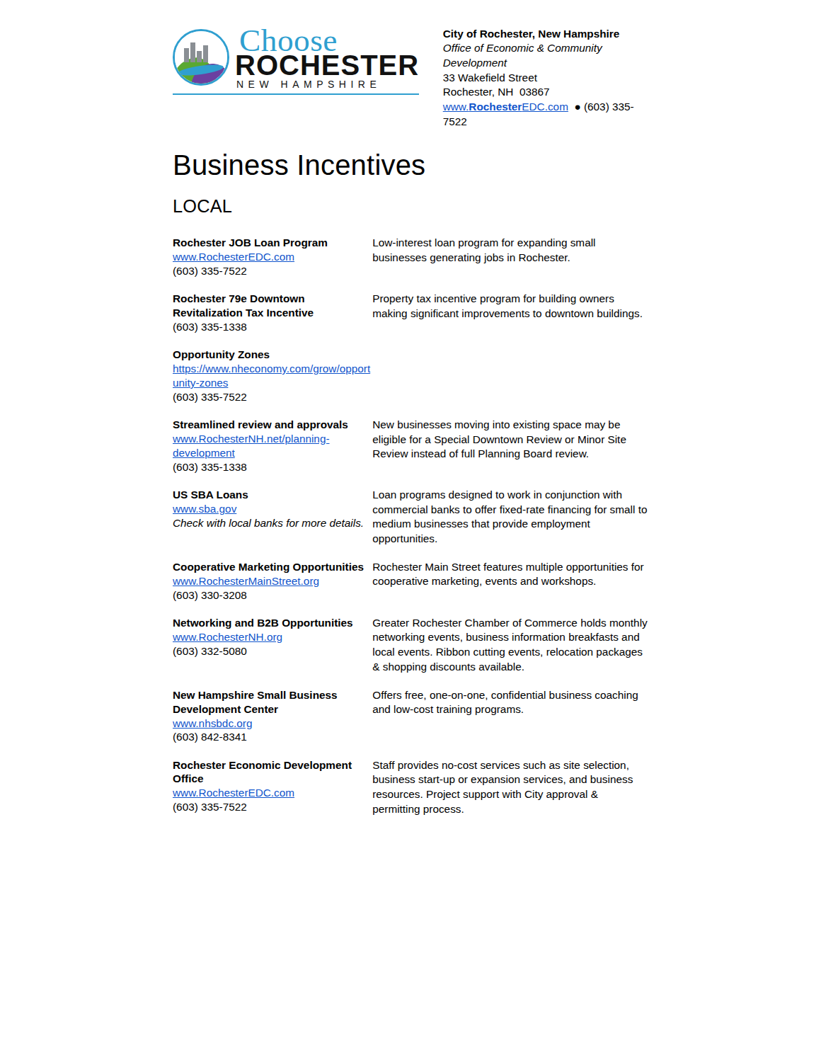Choose
ROCHESTER
NEW HAMPSHIRE
City of Rochester, New Hampshire
Office of Economic & Community Development
33 Wakefield Street
Rochester, NH 03867
www.Rochester EDC.com ● (603) 335-7522
Business Incentives
LOCAL
| Rochester JOB Loan Program www.RochesterEDC.com (603) 335-7522 | Low-interest loan program for expanding small businesses generating jobs in Rochester. |
| Rochester 79e Downtown Revitalization Tax Incentive (603) 335-1338 | Property tax incentive program for building owners making significant improvements to downtown buildings. |
| Opportunity Zones https://www.nheconomy.com/grow/opportunity-zones (603) 335-7522 | |
| Streamlined review and approvals www.RochesterNH.net/planning-development (603) 335-1338 | New businesses moving into existing space may be eligible for a Special Downtown Review or Minor Site Review instead of full Planning Board review. |
| US SBA Loans www.sba.gov Check with local banks for more details. | Loan programs designed to work in conjunction with commercial banks to offer fixed-rate financing for small to medium businesses that provide employment opportunities. |
| Cooperative Marketing Opportunities www.RochesterMainStreet.org (603) 330-3208 | Rochester Main Street features multiple opportunities for cooperative marketing, events and workshops. |
| Networking and B2B Opportunities www.RochesterNH.org (603) 332-5080 | Greater Rochester Chamber of Commerce holds monthly networking events, business information breakfasts and local events. Ribbon cutting events, relocation packages & shopping discounts available. |
| New Hampshire Small Business Development Center www.nhsbdc.org (603) 842-8341 | Offers free, one-on-one, confidential business coaching and low-cost training programs. |
| Rochester Economic Development Office www.RochesterEDC.com (603) 335-7522 | Staff provides no-cost services such as site selection, business start-up or expansion services, and business resources. Project support with City approval & permitting process. |